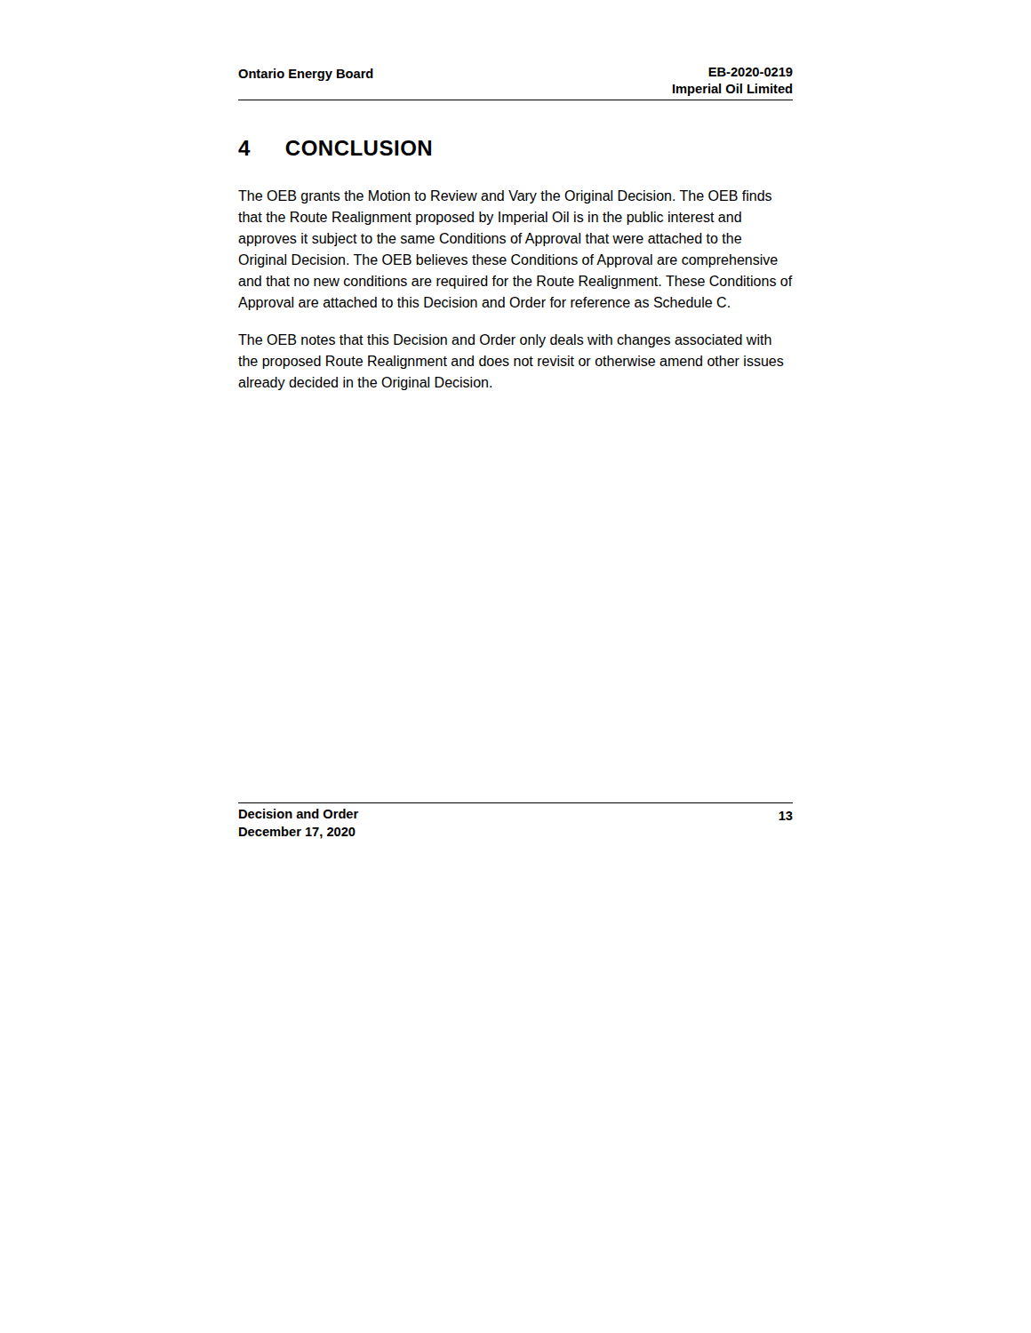Ontario Energy Board
EB-2020-0219
Imperial Oil Limited
4 CONCLUSION
The OEB grants the Motion to Review and Vary the Original Decision. The OEB finds that the Route Realignment proposed by Imperial Oil is in the public interest and approves it subject to the same Conditions of Approval that were attached to the Original Decision. The OEB believes these Conditions of Approval are comprehensive and that no new conditions are required for the Route Realignment. These Conditions of Approval are attached to this Decision and Order for reference as Schedule C.
The OEB notes that this Decision and Order only deals with changes associated with the proposed Route Realignment and does not revisit or otherwise amend other issues already decided in the Original Decision.
Decision and Order
December 17, 2020
13